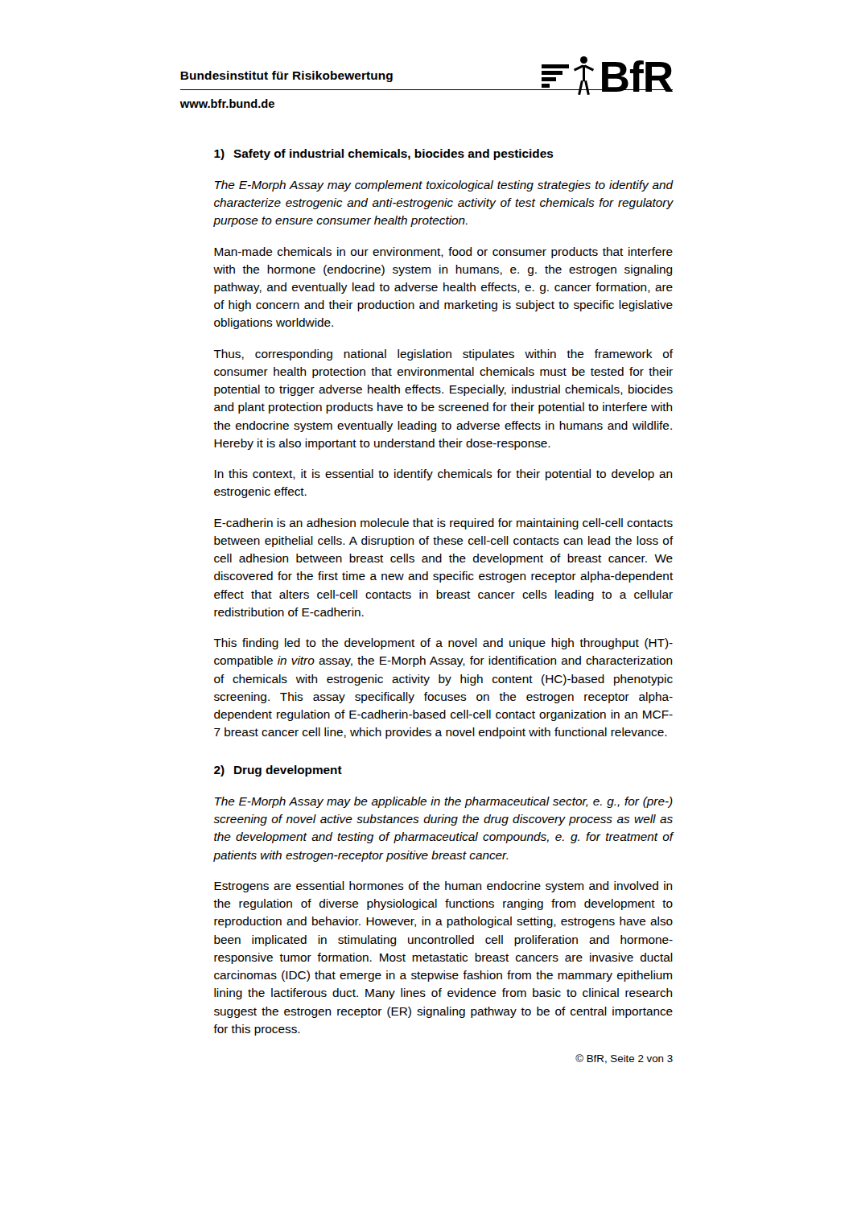BfR
Bundesinstitut für Risikobewertung
www.bfr.bund.de
1) Safety of industrial chemicals, biocides and pesticides
The E-Morph Assay may complement toxicological testing strategies to identify and characterize estrogenic and anti-estrogenic activity of test chemicals for regulatory purpose to ensure consumer health protection.
Man-made chemicals in our environment, food or consumer products that interfere with the hormone (endocrine) system in humans, e. g. the estrogen signaling pathway, and eventually lead to adverse health effects, e. g. cancer formation, are of high concern and their production and marketing is subject to specific legislative obligations worldwide.
Thus, corresponding national legislation stipulates within the framework of consumer health protection that environmental chemicals must be tested for their potential to trigger adverse health effects. Especially, industrial chemicals, biocides and plant protection products have to be screened for their potential to interfere with the endocrine system eventually leading to adverse effects in humans and wildlife. Hereby it is also important to understand their dose-response.
In this context, it is essential to identify chemicals for their potential to develop an estrogenic effect.
E-cadherin is an adhesion molecule that is required for maintaining cell-cell contacts between epithelial cells. A disruption of these cell-cell contacts can lead the loss of cell adhesion between breast cells and the development of breast cancer. We discovered for the first time a new and specific estrogen receptor alpha-dependent effect that alters cell-cell contacts in breast cancer cells leading to a cellular redistribution of E-cadherin.
This finding led to the development of a novel and unique high throughput (HT)-compatible in vitro assay, the E-Morph Assay, for identification and characterization of chemicals with estrogenic activity by high content (HC)-based phenotypic screening. This assay specifically focuses on the estrogen receptor alpha-dependent regulation of E-cadherin-based cell-cell contact organization in an MCF-7 breast cancer cell line, which provides a novel endpoint with functional relevance.
2) Drug development
The E-Morph Assay may be applicable in the pharmaceutical sector, e. g., for (pre-) screening of novel active substances during the drug discovery process as well as the development and testing of pharmaceutical compounds, e. g. for treatment of patients with estrogen-receptor positive breast cancer.
Estrogens are essential hormones of the human endocrine system and involved in the regulation of diverse physiological functions ranging from development to reproduction and behavior. However, in a pathological setting, estrogens have also been implicated in stimulating uncontrolled cell proliferation and hormone-responsive tumor formation. Most metastatic breast cancers are invasive ductal carcinomas (IDC) that emerge in a stepwise fashion from the mammary epithelium lining the lactiferous duct. Many lines of evidence from basic to clinical research suggest the estrogen receptor (ER) signaling pathway to be of central importance for this process.
© BfR, Seite 2 von 3